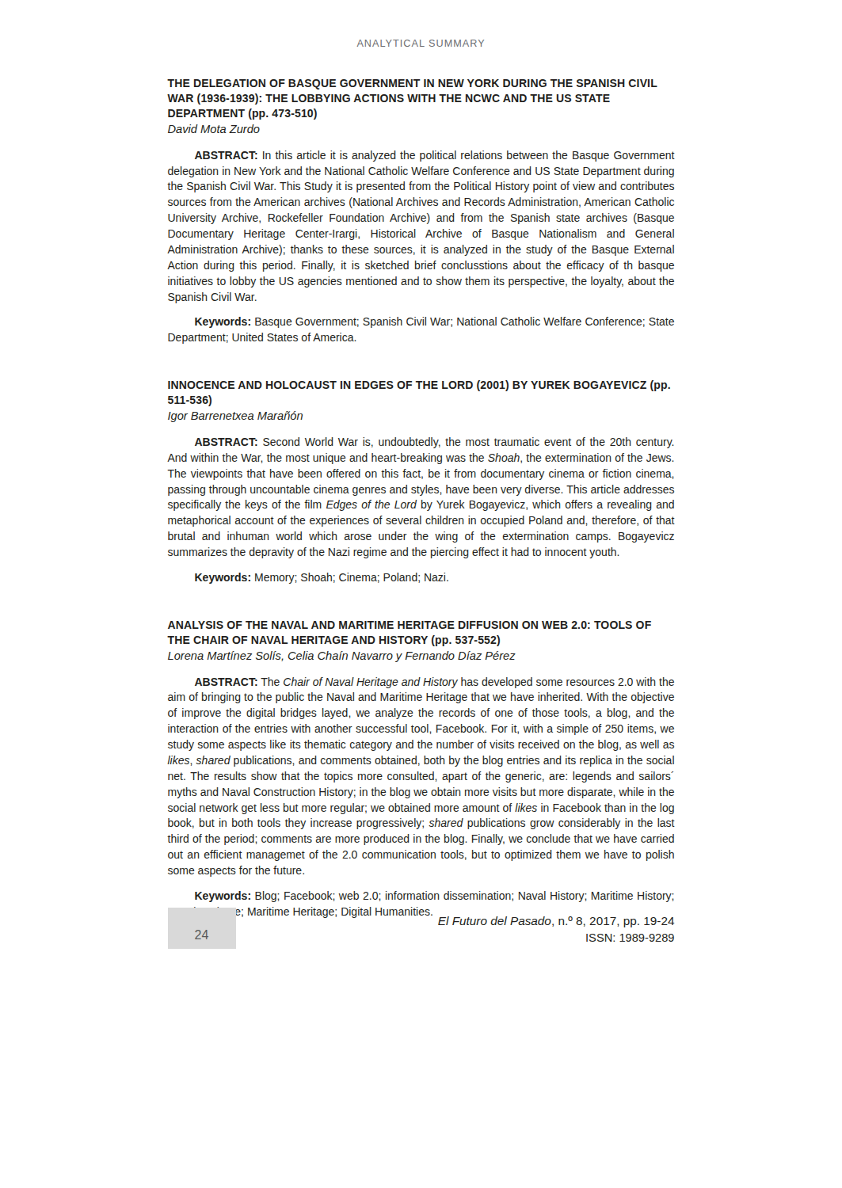ANALYTICAL SUMMARY
THE DELEGATION OF BASQUE GOVERNMENT IN NEW YORK DURING THE SPANISH CIVIL WAR (1936-1939): THE LOBBYING ACTIONS WITH THE NCWC AND THE US STATE DEPARTMENT (pp. 473-510)
David Mota Zurdo
ABSTRACT: In this article it is analyzed the political relations between the Basque Government delegation in New York and the National Catholic Welfare Conference and US State Department during the Spanish Civil War. This Study it is presented from the Political History point of view and contributes sources from the American archives (National Archives and Records Administration, American Catholic University Archive, Rockefeller Foundation Archive) and from the Spanish state archives (Basque Documentary Heritage Center-Irargi, Historical Archive of Basque Nationalism and General Administration Archive); thanks to these sources, it is analyzed in the study of the Basque External Action during this period. Finally, it is sketched brief conclusstions about the efficacy of th basque initiatives to lobby the US agencies mentioned and to show them its perspective, the loyalty, about the Spanish Civil War.
Keywords: Basque Government; Spanish Civil War; National Catholic Welfare Conference; State Department; United States of America.
INNOCENCE AND HOLOCAUST IN EDGES OF THE LORD (2001) BY YUREK BOGAYEVICZ (pp. 511-536)
Igor Barrenetxea Marañón
ABSTRACT: Second World War is, undoubtedly, the most traumatic event of the 20th century. And within the War, the most unique and heart-breaking was the Shoah, the extermination of the Jews. The viewpoints that have been offered on this fact, be it from documentary cinema or fiction cinema, passing through uncountable cinema genres and styles, have been very diverse. This article addresses specifically the keys of the film Edges of the Lord by Yurek Bogayevicz, which offers a revealing and metaphorical account of the experiences of several children in occupied Poland and, therefore, of that brutal and inhuman world which arose under the wing of the extermination camps. Bogayevicz summarizes the depravity of the Nazi regime and the piercing effect it had to innocent youth.
Keywords: Memory; Shoah; Cinema; Poland; Nazi.
ANALYSIS OF THE NAVAL AND MARITIME HERITAGE DIFFUSION ON WEB 2.0: TOOLS OF THE CHAIR OF NAVAL HERITAGE AND HISTORY (pp. 537-552)
Lorena Martínez Solís, Celia Chaín Navarro y Fernando Díaz Pérez
ABSTRACT: The Chair of Naval Heritage and History has developed some resources 2.0 with the aim of bringing to the public the Naval and Maritime Heritage that we have inherited. With the objective of improve the digital bridges layed, we analyze the records of one of those tools, a blog, and the interaction of the entries with another successful tool, Facebook. For it, with a simple of 250 items, we study some aspects like its thematic category and the number of visits received on the blog, as well as likes, shared publications, and comments obtained, both by the blog entries and its replica in the social net. The results show that the topics more consulted, apart of the generic, are: legends and sailors´ myths and Naval Construction History; in the blog we obtain more visits but more disparate, while in the social network get less but more regular; we obtained more amount of likes in Facebook than in the log book, but in both tools they increase progressively; shared publications grow considerably in the last third of the period; comments are more produced in the blog. Finally, we conclude that we have carried out an efficient managemet of the 2.0 communication tools, but to optimized them we have to polish some aspects for the future.
Keywords: Blog; Facebook; web 2.0; information dissemination; Naval History; Maritime History; Naval Heritage; Maritime Heritage; Digital Humanities.
24
El Futuro del Pasado, n.º 8, 2017, pp. 19-24
ISSN: 1989-9289